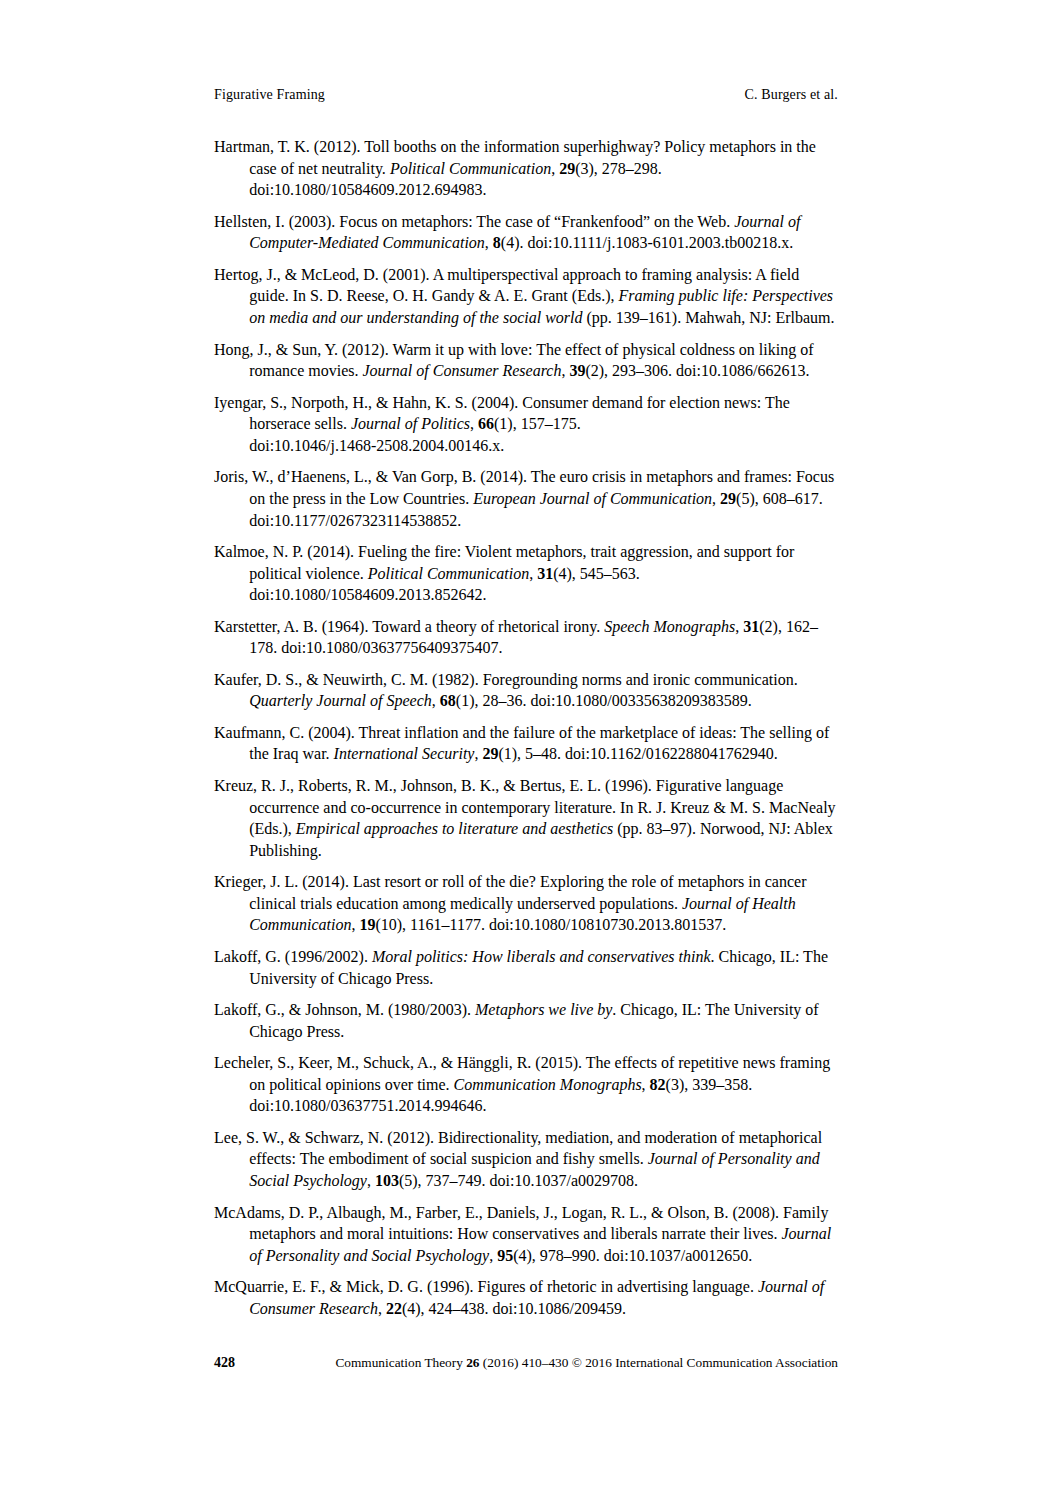Figurative Framing C. Burgers et al.
Hartman, T. K. (2012). Toll booths on the information superhighway? Policy metaphors in the case of net neutrality. Political Communication, 29(3), 278–298. doi:10.1080/10584609.2012.694983.
Hellsten, I. (2003). Focus on metaphors: The case of “Frankenfood” on the Web. Journal of Computer-Mediated Communication, 8(4). doi:10.1111/j.1083-6101.2003.tb00218.x.
Hertog, J., & McLeod, D. (2001). A multiperspectival approach to framing analysis: A field guide. In S. D. Reese, O. H. Gandy & A. E. Grant (Eds.), Framing public life: Perspectives on media and our understanding of the social world (pp. 139–161). Mahwah, NJ: Erlbaum.
Hong, J., & Sun, Y. (2012). Warm it up with love: The effect of physical coldness on liking of romance movies. Journal of Consumer Research, 39(2), 293–306. doi:10.1086/662613.
Iyengar, S., Norpoth, H., & Hahn, K. S. (2004). Consumer demand for election news: The horserace sells. Journal of Politics, 66(1), 157–175. doi:10.1046/j.1468-2508.2004.00146.x.
Joris, W., d’Haenens, L., & Van Gorp, B. (2014). The euro crisis in metaphors and frames: Focus on the press in the Low Countries. European Journal of Communication, 29(5), 608–617. doi:10.1177/0267323114538852.
Kalmoe, N. P. (2014). Fueling the fire: Violent metaphors, trait aggression, and support for political violence. Political Communication, 31(4), 545–563. doi:10.1080/10584609.2013.852642.
Karstetter, A. B. (1964). Toward a theory of rhetorical irony. Speech Monographs, 31(2), 162–178. doi:10.1080/03637756409375407.
Kaufer, D. S., & Neuwirth, C. M. (1982). Foregrounding norms and ironic communication. Quarterly Journal of Speech, 68(1), 28–36. doi:10.1080/00335638209383589.
Kaufmann, C. (2004). Threat inflation and the failure of the marketplace of ideas: The selling of the Iraq war. International Security, 29(1), 5–48. doi:10.1162/0162288041762940.
Kreuz, R. J., Roberts, R. M., Johnson, B. K., & Bertus, E. L. (1996). Figurative language occurrence and co-occurrence in contemporary literature. In R. J. Kreuz & M. S. MacNealy (Eds.), Empirical approaches to literature and aesthetics (pp. 83–97). Norwood, NJ: Ablex Publishing.
Krieger, J. L. (2014). Last resort or roll of the die? Exploring the role of metaphors in cancer clinical trials education among medically underserved populations. Journal of Health Communication, 19(10), 1161–1177. doi:10.1080/10810730.2013.801537.
Lakoff, G. (1996/2002). Moral politics: How liberals and conservatives think. Chicago, IL: The University of Chicago Press.
Lakoff, G., & Johnson, M. (1980/2003). Metaphors we live by. Chicago, IL: The University of Chicago Press.
Lecheler, S., Keer, M., Schuck, A., & Hänggli, R. (2015). The effects of repetitive news framing on political opinions over time. Communication Monographs, 82(3), 339–358. doi:10.1080/03637751.2014.994646.
Lee, S. W., & Schwarz, N. (2012). Bidirectionality, mediation, and moderation of metaphorical effects: The embodiment of social suspicion and fishy smells. Journal of Personality and Social Psychology, 103(5), 737–749. doi:10.1037/a0029708.
McAdams, D. P., Albaugh, M., Farber, E., Daniels, J., Logan, R. L., & Olson, B. (2008). Family metaphors and moral intuitions: How conservatives and liberals narrate their lives. Journal of Personality and Social Psychology, 95(4), 978–990. doi:10.1037/a0012650.
McQuarrie, E. F., & Mick, D. G. (1996). Figures of rhetoric in advertising language. Journal of Consumer Research, 22(4), 424–438. doi:10.1086/209459.
428 Communication Theory 26 (2016) 410–430 © 2016 International Communication Association